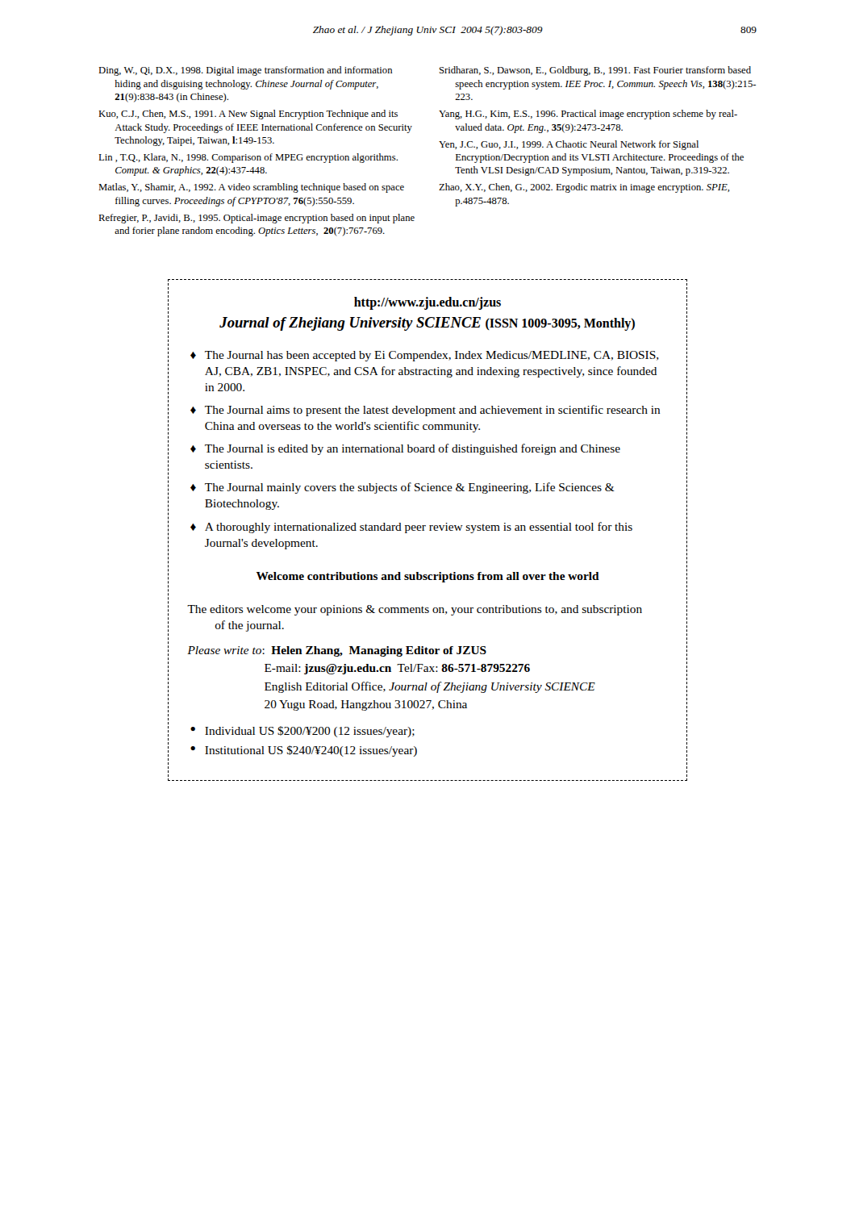Zhao et al. / J Zhejiang Univ SCI 2004 5(7):803-809 809
Ding, W., Qi, D.X., 1998. Digital image transformation and information hiding and disguising technology. Chinese Journal of Computer, 21(9):838-843 (in Chinese).
Kuo, C.J., Chen, M.S., 1991. A New Signal Encryption Technique and its Attack Study. Proceedings of IEEE International Conference on Security Technology, Taipei, Taiwan, l:149-153.
Lin , T.Q., Klara, N., 1998. Comparison of MPEG encryption algorithms. Comput. & Graphics, 22(4):437-448.
Matlas, Y., Shamir, A., 1992. A video scrambling technique based on space filling curves. Proceedings of CPYPTO'87, 76(5):550-559.
Refregier, P., Javidi, B., 1995. Optical-image encryption based on input plane and forier plane random encoding. Optics Letters, 20(7):767-769.
Sridharan, S., Dawson, E., Goldburg, B., 1991. Fast Fourier transform based speech encryption system. IEE Proc. I, Commun. Speech Vis, 138(3):215-223.
Yang, H.G., Kim, E.S., 1996. Practical image encryption scheme by real-valued data. Opt. Eng., 35(9):2473-2478.
Yen, J.C., Guo, J.I., 1999. A Chaotic Neural Network for Signal Encryption/Decryption and its VLSTI Architecture. Proceedings of the Tenth VLSI Design/CAD Symposium, Nantou, Taiwan, p.319-322.
Zhao, X.Y., Chen, G., 2002. Ergodic matrix in image encryption. SPIE, p.4875-4878.
http://www.zju.edu.cn/jzus
Journal of Zhejiang University SCIENCE (ISSN 1009-3095, Monthly)
The Journal has been accepted by Ei Compendex, Index Medicus/MEDLINE, CA, BIOSIS, AJ, CBA, ZB1, INSPEC, and CSA for abstracting and indexing respectively, since founded in 2000.
The Journal aims to present the latest development and achievement in scientific research in China and overseas to the world's scientific community.
The Journal is edited by an international board of distinguished foreign and Chinese scientists.
The Journal mainly covers the subjects of Science & Engineering, Life Sciences & Biotechnology.
A thoroughly internationalized standard peer review system is an essential tool for this Journal's development.
Welcome contributions and subscriptions from all over the world
The editors welcome your opinions & comments on, your contributions to, and subscription of the journal.
Please write to: Helen Zhang, Managing Editor of JZUS E-mail: jzus@zju.edu.cn Tel/Fax: 86-571-87952276 English Editorial Office, Journal of Zhejiang University SCIENCE 20 Yugu Road, Hangzhou 310027, China
Individual US $200/¥200 (12 issues/year);
Institutional US $240/¥240(12 issues/year)